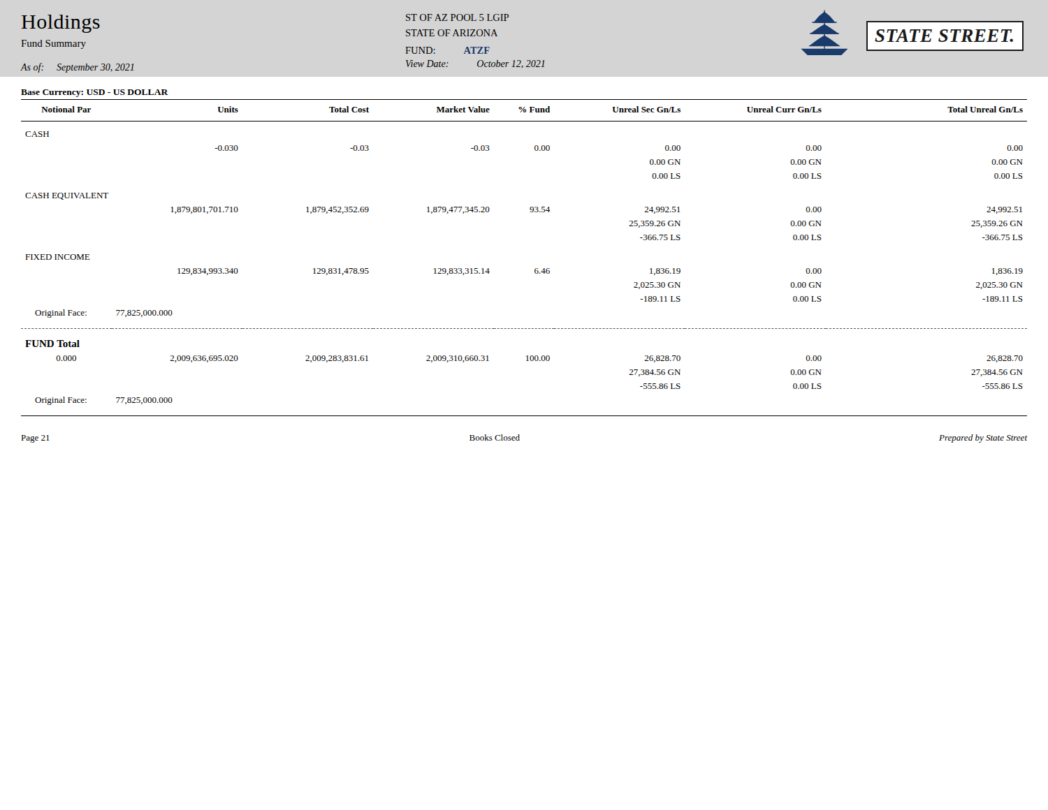Holdings
Fund Summary
As of: September 30, 2021
ST OF AZ POOL 5 LGIP
STATE OF ARIZONA
FUND:ATZF
View Date: October 12, 2021
STATE STREET.
Base Currency: USD - US DOLLAR
| Notional Par | Units | Total Cost | Market Value | % Fund | Unreal Sec Gn/Ls | Unreal Curr Gn/Ls | Total Unreal Gn/Ls |
| --- | --- | --- | --- | --- | --- | --- | --- |
| CASH |
| | -0.030 | -0.03 | -0.03 | 0.00 | 0.00 | 0.00 | 0.00 |
| | | | | | 0.00 GN | 0.00 GN | 0.00 GN |
| | | | | | 0.00 LS | 0.00 LS | 0.00 LS |
| CASH EQUIVALENT |
| | 1,879,801,701.710 | 1,879,452,352.69 | 1,879,477,345.20 | 93.54 | 24,992.51 | 0.00 | 24,992.51 |
| | | | | | 25,359.26 GN | 0.00 GN | 25,359.26 GN |
| | | | | | -366.75 LS | 0.00 LS | -366.75 LS |
| FIXED INCOME |
| | 129,834,993.340 | 129,831,478.95 | 129,833,315.14 | 6.46 | 1,836.19 | 0.00 | 1,836.19 |
| | | | | | 2,025.30 GN | 0.00 GN | 2,025.30 GN |
| | | | | | -189.11 LS | 0.00 LS | -189.11 LS |
| Original Face: | 77,825,000.000 | | | | | | |
| FUND Total |
| 0.000 | 2,009,636,695.020 | 2,009,283,831.61 | 2,009,310,660.31 | 100.00 | 26,828.70 | 0.00 | 26,828.70 |
| | | | | | 27,384.56 GN | 0.00 GN | 27,384.56 GN |
| | | | | | -555.86 LS | 0.00 LS | -555.86 LS |
| Original Face: | 77,825,000.000 | | | | | | |
Page 21
Prepared by State Street
Books Closed